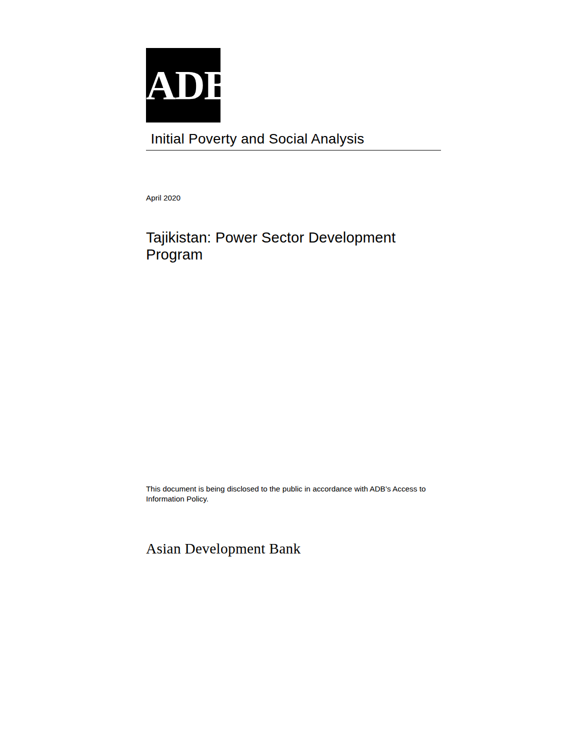ADB
Initial Poverty and Social Analysis
April 2020
Tajikistan: Power Sector Development Program
This document is being disclosed to the public in accordance with ADB’s Access to Information Policy.
Asian Development Bank